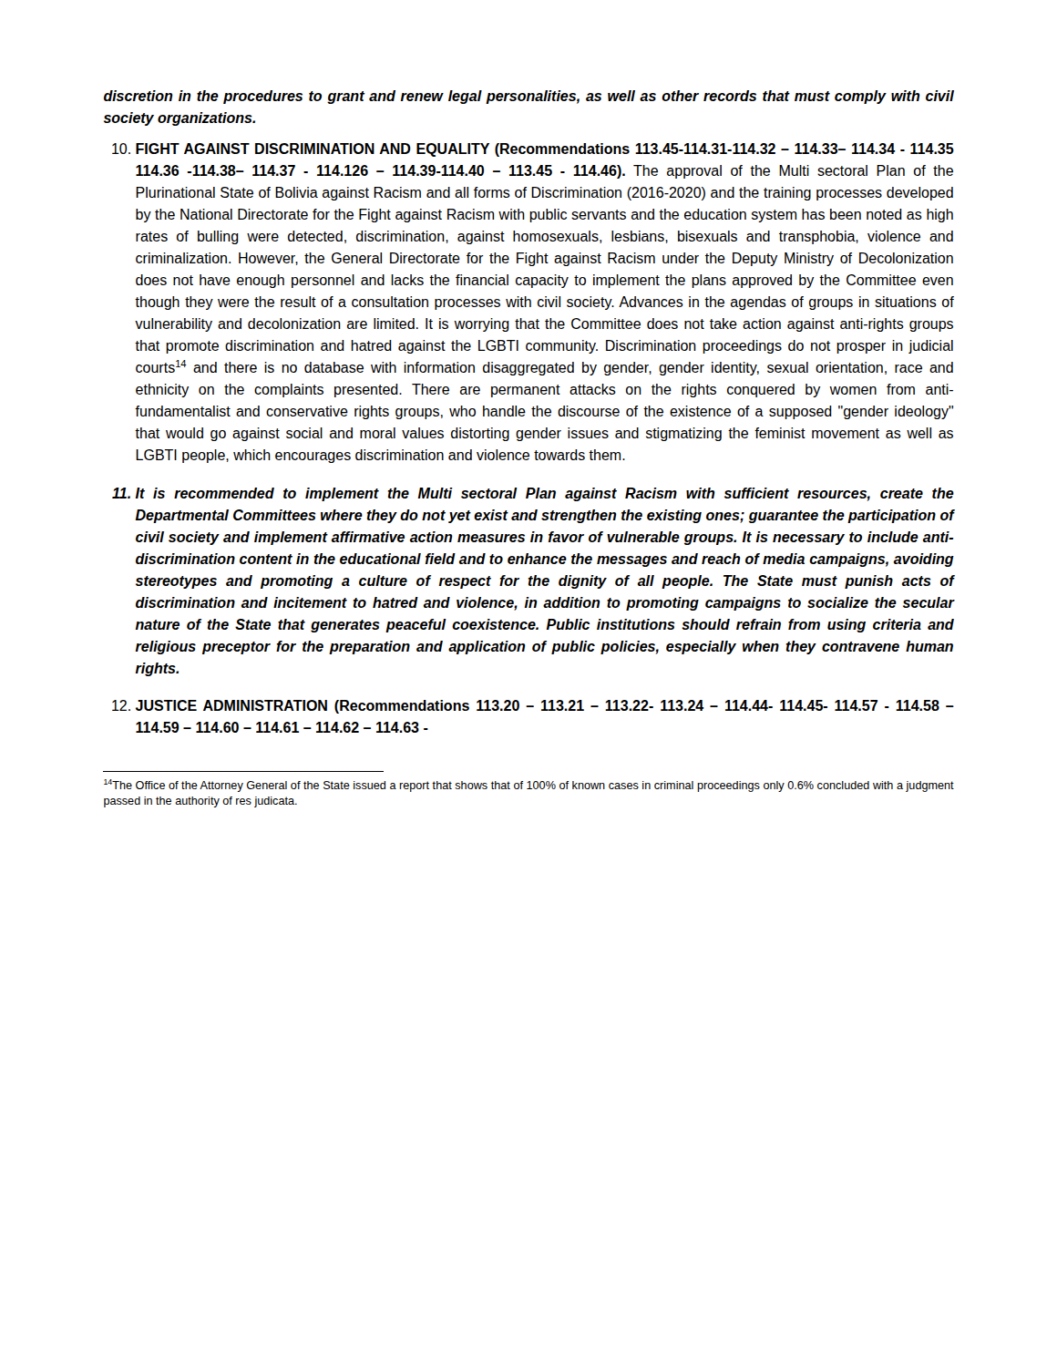discretion in the procedures to grant and renew legal personalities, as well as other records that must comply with civil society organizations.
FIGHT AGAINST DISCRIMINATION AND EQUALITY (Recommendations 113.45-114.31-114.32 – 114.33– 114.34 - 114.35 114.36 -114.38– 114.37 - 114.126 – 114.39-114.40 – 113.45 - 114.46). The approval of the Multi sectoral Plan of the Plurinational State of Bolivia against Racism and all forms of Discrimination (2016-2020) and the training processes developed by the National Directorate for the Fight against Racism with public servants and the education system has been noted as high rates of bulling were detected, discrimination, against homosexuals, lesbians, bisexuals and transphobia, violence and criminalization. However, the General Directorate for the Fight against Racism under the Deputy Ministry of Decolonization does not have enough personnel and lacks the financial capacity to implement the plans approved by the Committee even though they were the result of a consultation processes with civil society. Advances in the agendas of groups in situations of vulnerability and decolonization are limited. It is worrying that the Committee does not take action against anti-rights groups that promote discrimination and hatred against the LGBTI community. Discrimination proceedings do not prosper in judicial courts14 and there is no database with information disaggregated by gender, gender identity, sexual orientation, race and ethnicity on the complaints presented. There are permanent attacks on the rights conquered by women from anti-fundamentalist and conservative rights groups, who handle the discourse of the existence of a supposed "gender ideology" that would go against social and moral values distorting gender issues and stigmatizing the feminist movement as well as LGBTI people, which encourages discrimination and violence towards them.
It is recommended to implement the Multi sectoral Plan against Racism with sufficient resources, create the Departmental Committees where they do not yet exist and strengthen the existing ones; guarantee the participation of civil society and implement affirmative action measures in favor of vulnerable groups. It is necessary to include anti-discrimination content in the educational field and to enhance the messages and reach of media campaigns, avoiding stereotypes and promoting a culture of respect for the dignity of all people. The State must punish acts of discrimination and incitement to hatred and violence, in addition to promoting campaigns to socialize the secular nature of the State that generates peaceful coexistence. Public institutions should refrain from using criteria and religious preceptor for the preparation and application of public policies, especially when they contravene human rights.
JUSTICE ADMINISTRATION (Recommendations 113.20 – 113.21 – 113.22- 113.24 – 114.44- 114.45- 114.57 - 114.58 – 114.59 – 114.60 – 114.61 – 114.62 – 114.63 -
14The Office of the Attorney General of the State issued a report that shows that of 100% of known cases in criminal proceedings only 0.6% concluded with a judgment passed in the authority of res judicata.